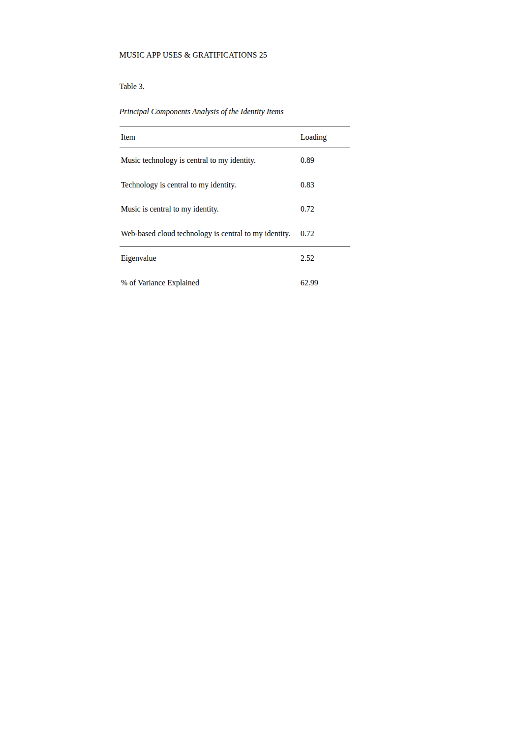MUSIC APP USES & GRATIFICATIONS 25
Table 3.
Principal Components Analysis of the Identity Items
Principal Components Analysis of the Identity Items
| Item | Loading |
| --- | --- |
| Music technology is central to my identity. | 0.89 |
| Technology is central to my identity. | 0.83 |
| Music is central to my identity. | 0.72 |
| Web-based cloud technology is central to my identity. | 0.72 |
| Eigenvalue | 2.52 |
| % of Variance Explained | 62.99 |